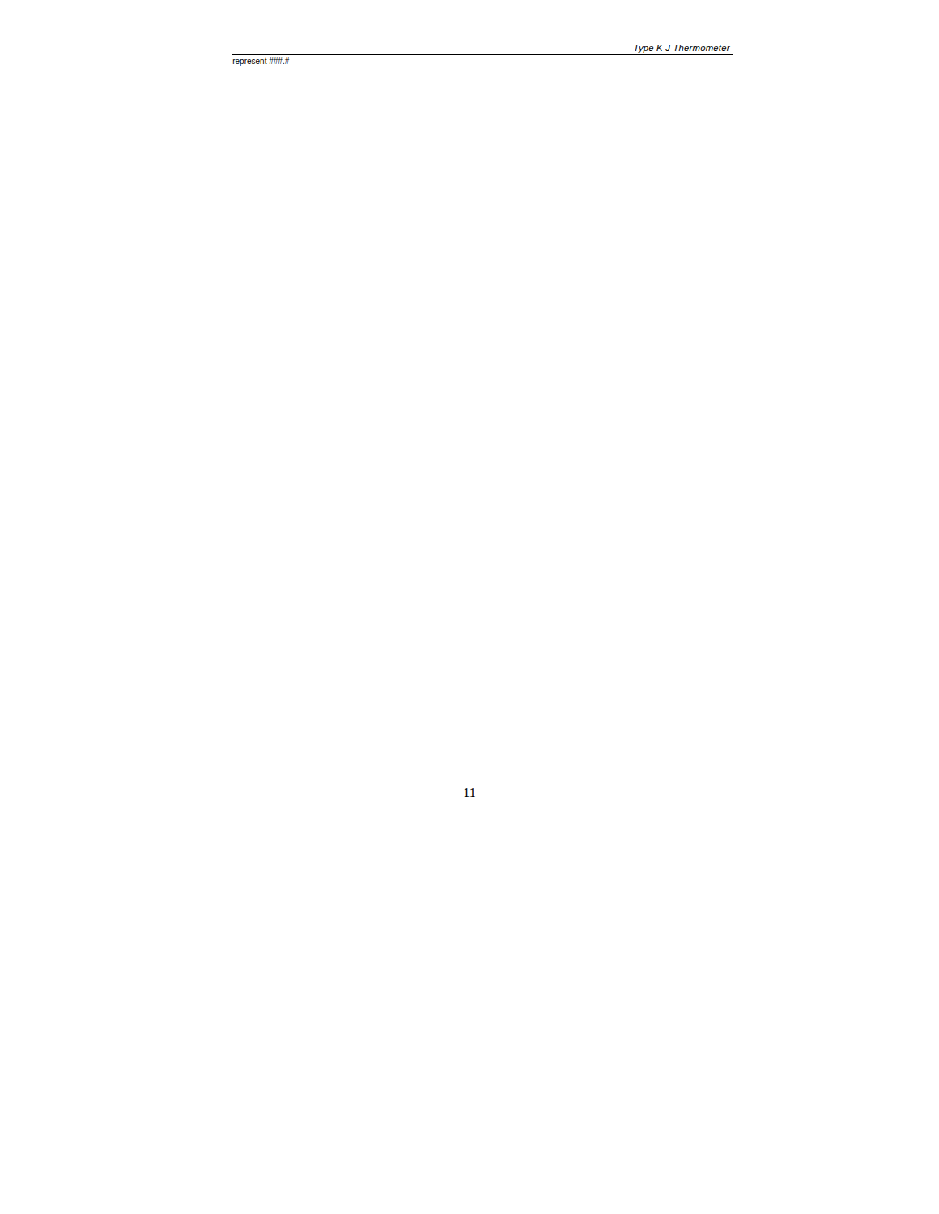Type K J Thermometer
represent ###.#
11